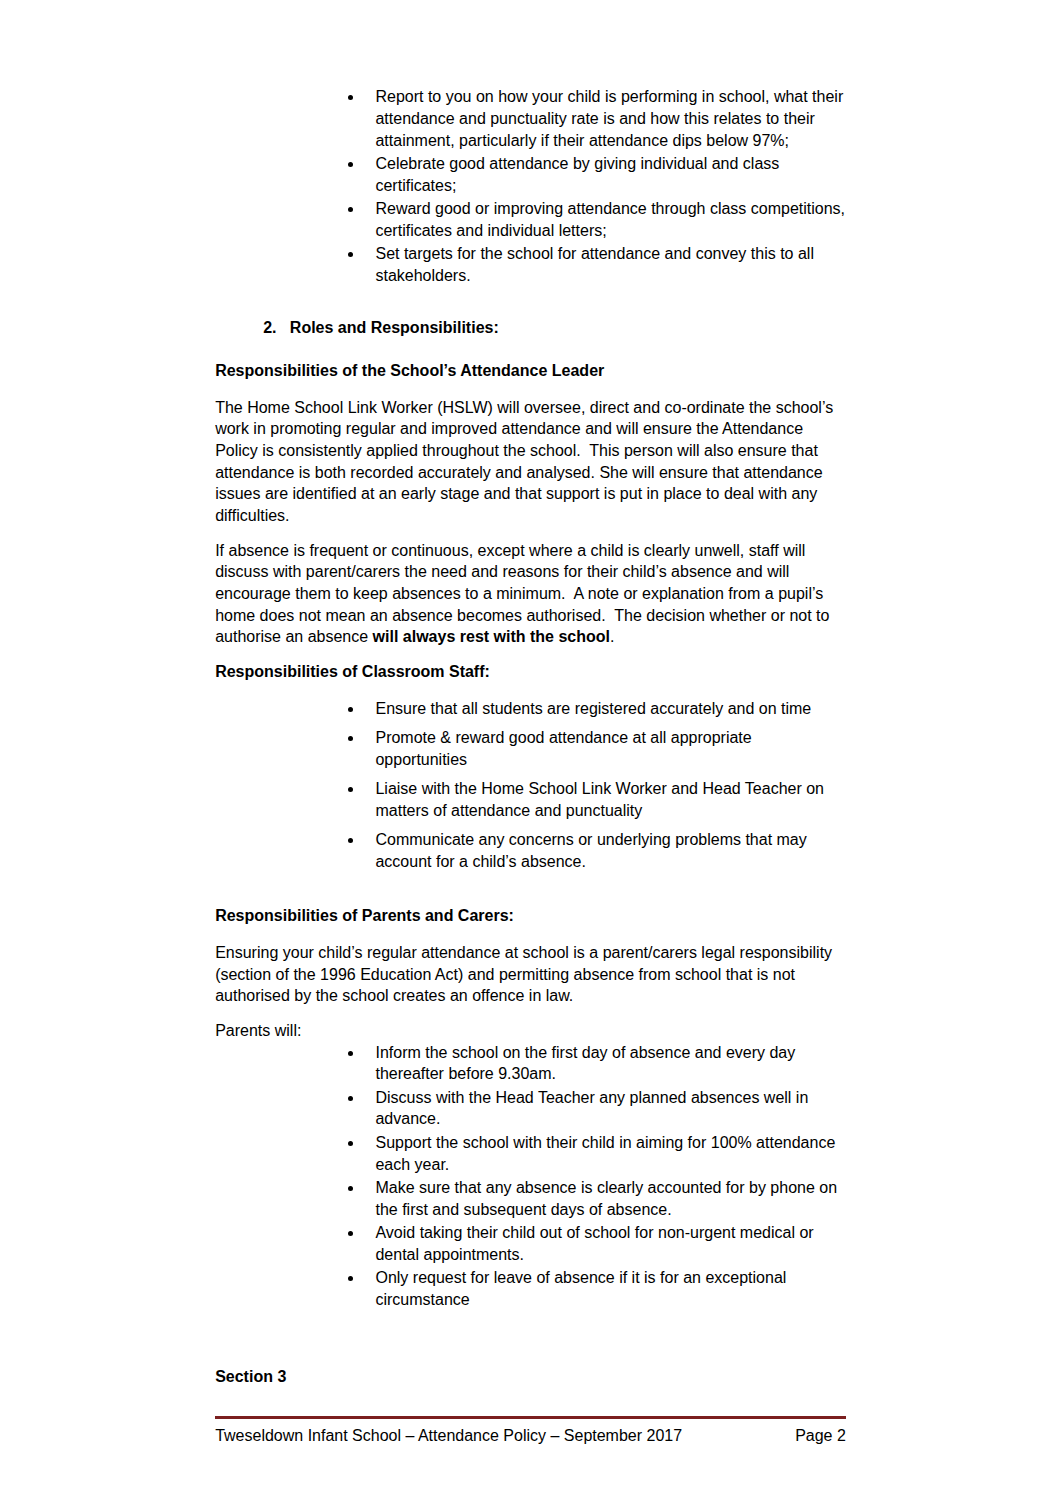Report to you on how your child is performing in school, what their attendance and punctuality rate is and how this relates to their attainment, particularly if their attendance dips below 97%;
Celebrate good attendance by giving individual and class certificates;
Reward good or improving attendance through class competitions, certificates and individual letters;
Set targets for the school for attendance and convey this to all stakeholders.
2. Roles and Responsibilities:
Responsibilities of the School’s Attendance Leader
The Home School Link Worker (HSLW) will oversee, direct and co-ordinate the school’s work in promoting regular and improved attendance and will ensure the Attendance Policy is consistently applied throughout the school. This person will also ensure that attendance is both recorded accurately and analysed. She will ensure that attendance issues are identified at an early stage and that support is put in place to deal with any difficulties.
If absence is frequent or continuous, except where a child is clearly unwell, staff will discuss with parent/carers the need and reasons for their child’s absence and will encourage them to keep absences to a minimum. A note or explanation from a pupil’s home does not mean an absence becomes authorised. The decision whether or not to authorise an absence will always rest with the school.
Responsibilities of Classroom Staff:
Ensure that all students are registered accurately and on time
Promote & reward good attendance at all appropriate opportunities
Liaise with the Home School Link Worker and Head Teacher on matters of attendance and punctuality
Communicate any concerns or underlying problems that may account for a child’s absence.
Responsibilities of Parents and Carers:
Ensuring your child’s regular attendance at school is a parent/carers legal responsibility (section of the 1996 Education Act) and permitting absence from school that is not authorised by the school creates an offence in law.
Parents will:
Inform the school on the first day of absence and every day thereafter before 9.30am.
Discuss with the Head Teacher any planned absences well in advance.
Support the school with their child in aiming for 100% attendance each year.
Make sure that any absence is clearly accounted for by phone on the first and subsequent days of absence.
Avoid taking their child out of school for non-urgent medical or dental appointments.
Only request for leave of absence if it is for an exceptional circumstance
Section 3
Tweseldown Infant School – Attendance Policy – September 2017
Page 2